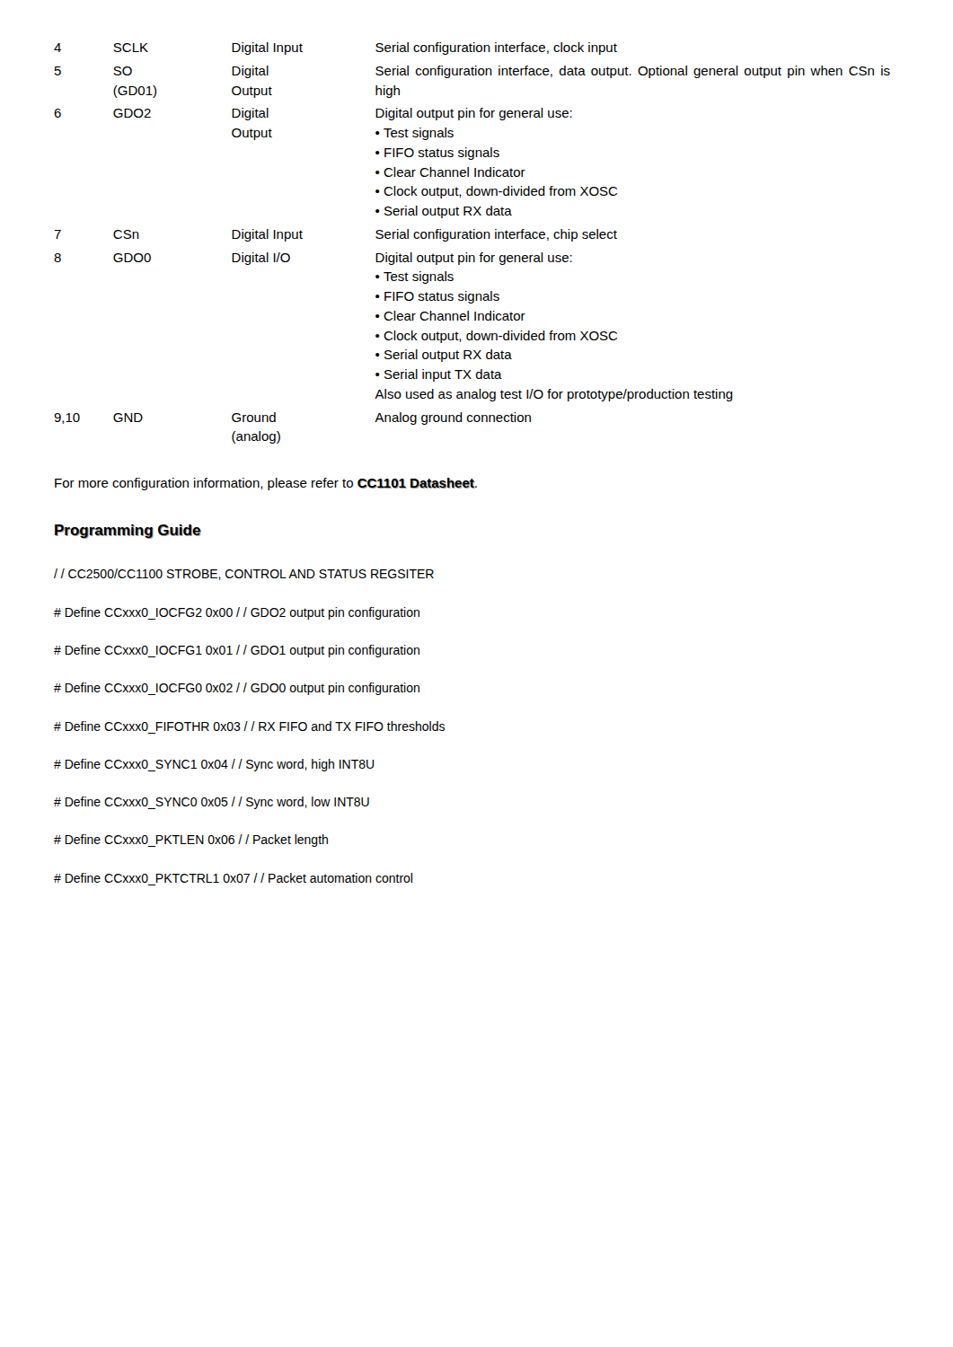| 4 | SCLK | Digital Input | Serial configuration interface, clock input |
| 5 | SO (GD01) | Digital Output | Serial configuration interface, data output. Optional general output pin when CSn is high |
| 6 | GDO2 | Digital Output | Digital output pin for general use: Test signals FIFO status signals Clear Channel Indicator Clock output, down-divided from XOSC Serial output RX data |
| 7 | CSn | Digital Input | Serial configuration interface, chip select |
| 8 | GDO0 | Digital I/O | Digital output pin for general use: Test signals FIFO status signals Clear Channel Indicator Clock output, down-divided from XOSC Serial output RX data Serial input TX data Also used as analog test I/O for prototype/production testing |
| 9,10 | GND | Ground (analog) | Analog ground connection |
For more configuration information, please refer to CC1101 Datasheet.
Programming Guide
/ / CC2500/CC1100 STROBE, CONTROL AND STATUS REGSITER
# Define CCxxx0_IOCFG2 0x00 / / GDO2 output pin configuration
# Define CCxxx0_IOCFG1 0x01 / / GDO1 output pin configuration
# Define CCxxx0_IOCFG0 0x02 / / GDO0 output pin configuration
# Define CCxxx0_FIFOTHR 0x03 / / RX FIFO and TX FIFO thresholds
# Define CCxxx0_SYNC1 0x04 / / Sync word, high INT8U
# Define CCxxx0_SYNC0 0x05 / / Sync word, low INT8U
# Define CCxxx0_PKTLEN 0x06 / / Packet length
# Define CCxxx0_PKTCTRL1 0x07 / / Packet automation control